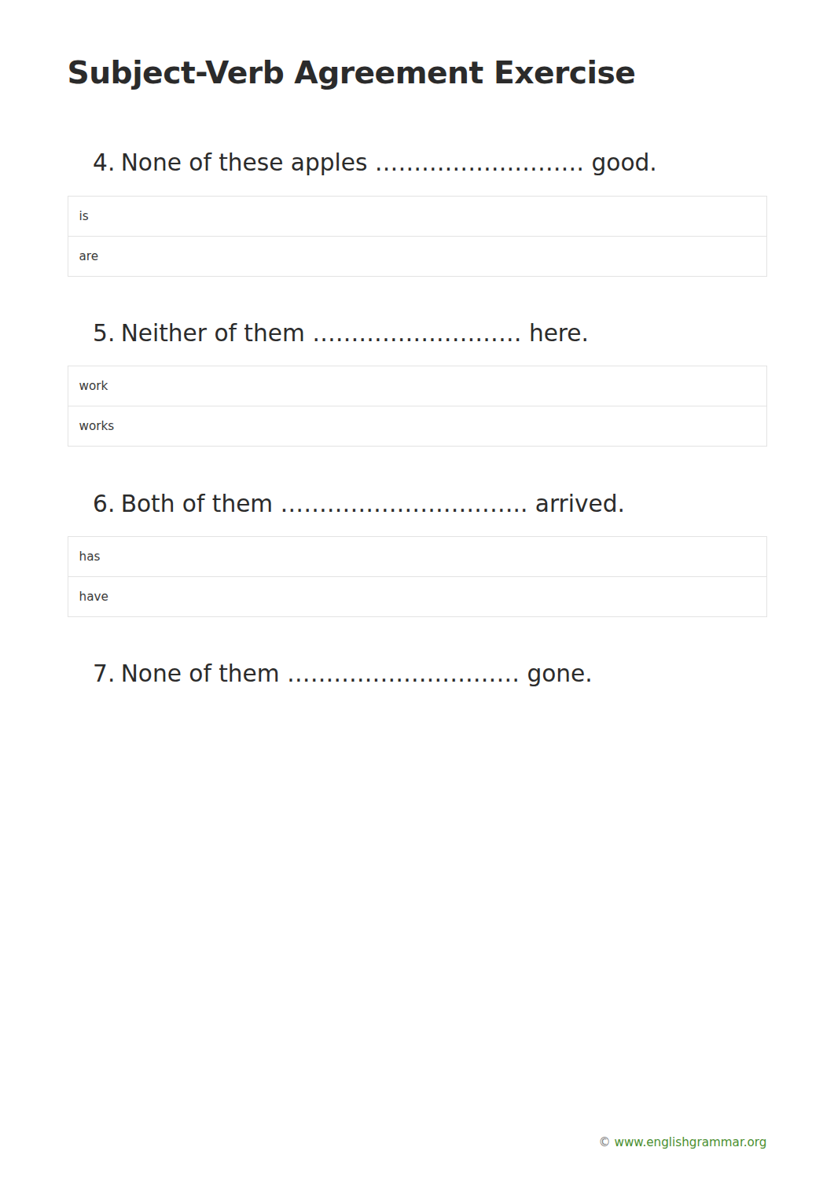Subject-Verb Agreement Exercise
4. None of these apples ……………………… good.
is
are
5. Neither of them ……………………… here.
work
works
6. Both of them ………………………….. arrived.
has
have
7. None of them ………………………… gone.
© www.englishgrammar.org